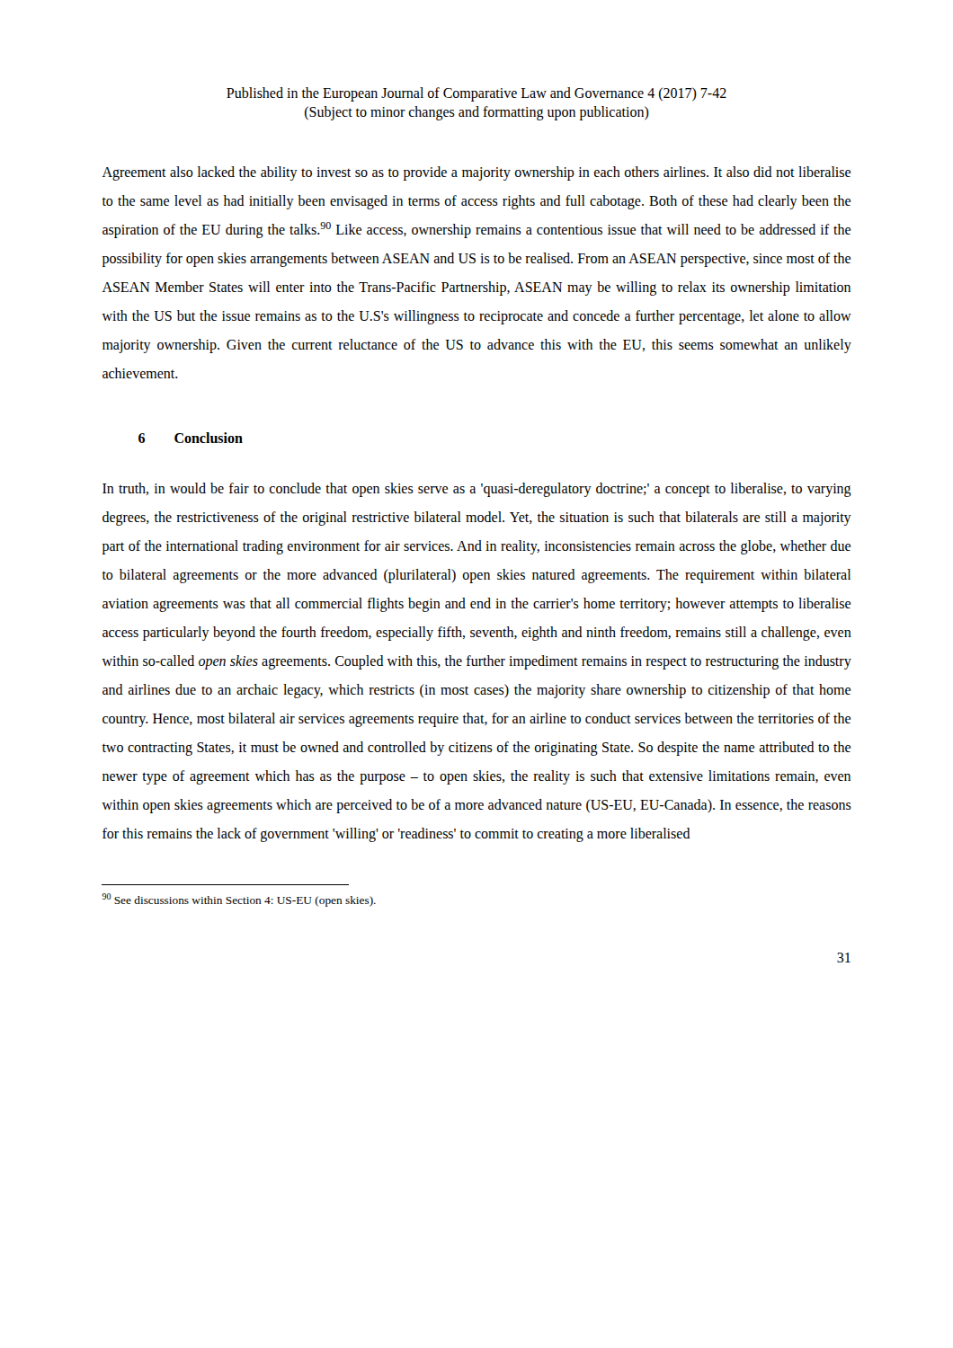Published in the European Journal of Comparative Law and Governance 4 (2017) 7-42
(Subject to minor changes and formatting upon publication)
Agreement also lacked the ability to invest so as to provide a majority ownership in each others airlines. It also did not liberalise to the same level as had initially been envisaged in terms of access rights and full cabotage. Both of these had clearly been the aspiration of the EU during the talks.90 Like access, ownership remains a contentious issue that will need to be addressed if the possibility for open skies arrangements between ASEAN and US is to be realised. From an ASEAN perspective, since most of the ASEAN Member States will enter into the Trans-Pacific Partnership, ASEAN may be willing to relax its ownership limitation with the US but the issue remains as to the U.S's willingness to reciprocate and concede a further percentage, let alone to allow majority ownership. Given the current reluctance of the US to advance this with the EU, this seems somewhat an unlikely achievement.
6 Conclusion
In truth, in would be fair to conclude that open skies serve as a 'quasi-deregulatory doctrine;' a concept to liberalise, to varying degrees, the restrictiveness of the original restrictive bilateral model. Yet, the situation is such that bilaterals are still a majority part of the international trading environment for air services. And in reality, inconsistencies remain across the globe, whether due to bilateral agreements or the more advanced (plurilateral) open skies natured agreements. The requirement within bilateral aviation agreements was that all commercial flights begin and end in the carrier's home territory; however attempts to liberalise access particularly beyond the fourth freedom, especially fifth, seventh, eighth and ninth freedom, remains still a challenge, even within so-called open skies agreements. Coupled with this, the further impediment remains in respect to restructuring the industry and airlines due to an archaic legacy, which restricts (in most cases) the majority share ownership to citizenship of that home country. Hence, most bilateral air services agreements require that, for an airline to conduct services between the territories of the two contracting States, it must be owned and controlled by citizens of the originating State. So despite the name attributed to the newer type of agreement which has as the purpose – to open skies, the reality is such that extensive limitations remain, even within open skies agreements which are perceived to be of a more advanced nature (US-EU, EU-Canada). In essence, the reasons for this remains the lack of government 'willing' or 'readiness' to commit to creating a more liberalised
90 See discussions within Section 4: US-EU (open skies).
31